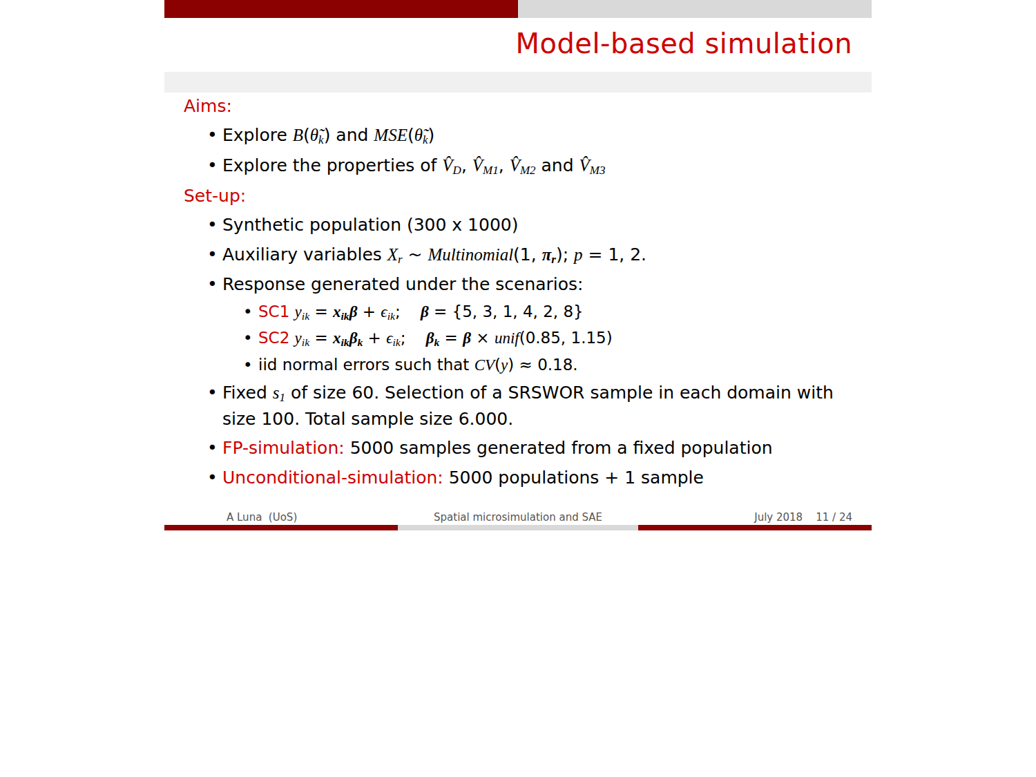Model-based simulation
Aims:
Explore B(θ̃k) and MSE(θ̃k)
Explore the properties of V̂D, V̂M1, V̂M2 and V̂M3
Set-up:
Synthetic population (300 x 1000)
Auxiliary variables Xr ~ Multinomial(1, πr); p = 1, 2.
Response generated under the scenarios:
SC1 yik = xik β + ϵik; β = {5, 3, 1, 4, 2, 8}
SC2 yik = xik βk + ϵik; βk = β × unif(0.85, 1.15)
iid normal errors such that CV(y) ≈ 0.18.
Fixed s1 of size 60. Selection of a SRSWOR sample in each domain with size 100. Total sample size 6.000.
FP-simulation: 5000 samples generated from a fixed population
Unconditional-simulation: 5000 populations + 1 sample
A Luna (UoS)
Spatial microsimulation and SAE
July 2018 11 / 24